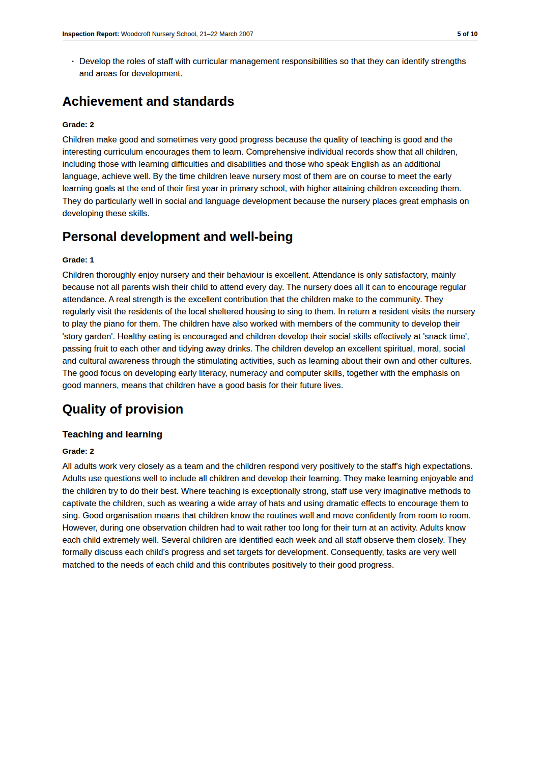Inspection Report: Woodcroft Nursery School, 21–22 March 2007 5 of 10
Develop the roles of staff with curricular management responsibilities so that they can identify strengths and areas for development.
Achievement and standards
Grade: 2
Children make good and sometimes very good progress because the quality of teaching is good and the interesting curriculum encourages them to learn. Comprehensive individual records show that all children, including those with learning difficulties and disabilities and those who speak English as an additional language, achieve well. By the time children leave nursery most of them are on course to meet the early learning goals at the end of their first year in primary school, with higher attaining children exceeding them. They do particularly well in social and language development because the nursery places great emphasis on developing these skills.
Personal development and well-being
Grade: 1
Children thoroughly enjoy nursery and their behaviour is excellent. Attendance is only satisfactory, mainly because not all parents wish their child to attend every day. The nursery does all it can to encourage regular attendance. A real strength is the excellent contribution that the children make to the community. They regularly visit the residents of the local sheltered housing to sing to them. In return a resident visits the nursery to play the piano for them. The children have also worked with members of the community to develop their 'story garden'. Healthy eating is encouraged and children develop their social skills effectively at 'snack time', passing fruit to each other and tidying away drinks. The children develop an excellent spiritual, moral, social and cultural awareness through the stimulating activities, such as learning about their own and other cultures. The good focus on developing early literacy, numeracy and computer skills, together with the emphasis on good manners, means that children have a good basis for their future lives.
Quality of provision
Teaching and learning
Grade: 2
All adults work very closely as a team and the children respond very positively to the staff's high expectations. Adults use questions well to include all children and develop their learning. They make learning enjoyable and the children try to do their best. Where teaching is exceptionally strong, staff use very imaginative methods to captivate the children, such as wearing a wide array of hats and using dramatic effects to encourage them to sing. Good organisation means that children know the routines well and move confidently from room to room. However, during one observation children had to wait rather too long for their turn at an activity. Adults know each child extremely well. Several children are identified each week and all staff observe them closely. They formally discuss each child's progress and set targets for development. Consequently, tasks are very well matched to the needs of each child and this contributes positively to their good progress.